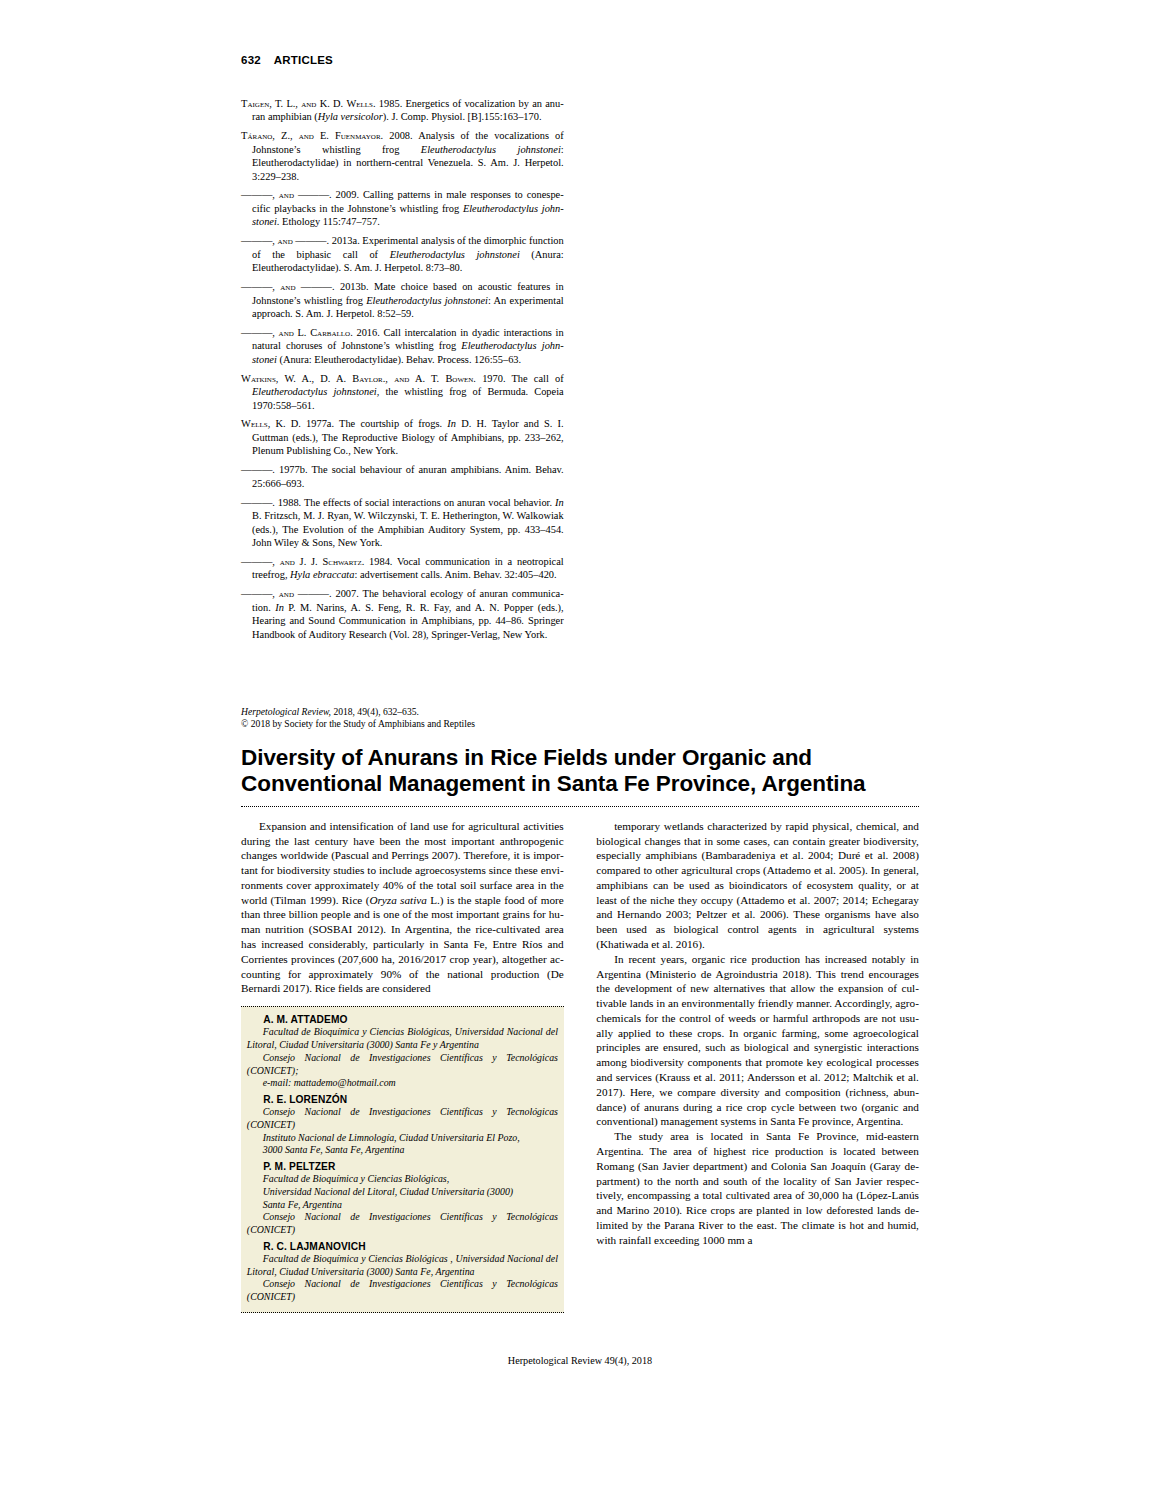632 ARTICLES
Taigen, T. L., and K. D. Wells. 1985. Energetics of vocalization by an anuran amphibian (Hyla versicolor). J. Comp. Physiol. [B].155:163–170.
Tárano, Z., and E. Fuenmayor. 2008. Analysis of the vocalizations of Johnstone’s whistling frog Eleutherodactylus johnstonei: Eleutherodactylidae) in northern-central Venezuela. S. Am. J. Herpetol. 3:229–238.
———, and ———. 2009. Calling patterns in male responses to conespecific playbacks in the Johnstone’s whistling frog Eleutherodactylus johnstonei. Ethology 115:747–757.
———, and ———. 2013a. Experimental analysis of the dimorphic function of the biphasic call of Eleutherodactylus johnstonei (Anura: Eleutherodactylidae). S. Am. J. Herpetol. 8:73–80.
———, and ———. 2013b. Mate choice based on acoustic features in Johnstone’s whistling frog Eleutherodactylus johnstonei: An experimental approach. S. Am. J. Herpetol. 8:52–59.
———, and L. Carballo. 2016. Call intercalation in dyadic interactions in natural choruses of Johnstone’s whistling frog Eleutherodactylus johnstonei (Anura: Eleutherodactylidae). Behav. Process. 126:55–63.
Watkins, W. A., D. A. Baylor., and A. T. Bowen. 1970. The call of Eleutherodactylus johnstonei, the whistling frog of Bermuda. Copeia 1970:558–561.
Wells, K. D. 1977a. The courtship of frogs. In D. H. Taylor and S. I. Guttman (eds.), The Reproductive Biology of Amphibians, pp. 233–262, Plenum Publishing Co., New York.
———. 1977b. The social behaviour of anuran amphibians. Anim. Behav. 25:666–693.
———. 1988. The effects of social interactions on anuran vocal behavior. In B. Fritzsch, M. J. Ryan, W. Wilczynski, T. E. Hetherington, W. Walkowiak (eds.), The Evolution of the Amphibian Auditory System, pp. 433–454. John Wiley & Sons, New York.
———, and J. J. Schwartz. 1984. Vocal communication in a neotropical treefrog, Hyla ebraccata: advertisement calls. Anim. Behav. 32:405–420.
———, and ———. 2007. The behavioral ecology of anuran communication. In P. M. Narins, A. S. Feng, R. R. Fay, and A. N. Popper (eds.), Hearing and Sound Communication in Amphibians, pp. 44–86. Springer Handbook of Auditory Research (Vol. 28), Springer-Verlag, New York.
Herpetological Review, 2018, 49(4), 632–635.
© 2018 by Society for the Study of Amphibians and Reptiles
Diversity of Anurans in Rice Fields under Organic and Conventional Management in Santa Fe Province, Argentina
Expansion and intensification of land use for agricultural activities during the last century have been the most important anthropogenic changes worldwide (Pascual and Perrings 2007). Therefore, it is important for biodiversity studies to include agroecosystems since these environments cover approximately 40% of the total soil surface area in the world (Tilman 1999). Rice (Oryza sativa L.) is the staple food of more than three billion people and is one of the most important grains for human nutrition (SOSBAI 2012). In Argentina, the rice-cultivated area has increased considerably, particularly in Santa Fe, Entre Ríos and Corrientes provinces (207,600 ha, 2016/2017 crop year), altogether accounting for approximately 90% of the national production (De Bernardi 2017). Rice fields are considered
A. M. ATTADEMO
Facultad de Bioquímica y Ciencias Biológicas, Universidad Nacional del Litoral, Ciudad Universitaria (3000) Santa Fe y Argentina
Consejo Nacional de Investigaciones Científicas y Tecnológicas (CONICET);
e-mail: mattademo@hotmail.com
R. E. LORENZÓN
Consejo Nacional de Investigaciones Científicas y Tecnológicas (CONICET)
Instituto Nacional de Limnología, Ciudad Universitaria El Pozo,
3000 Santa Fe, Santa Fe, Argentina
P. M. PELTZER
Facultad de Bioquímica y Ciencias Biológicas,
Universidad Nacional del Litoral, Ciudad Universitaria (3000)
Santa Fe, Argentina
Consejo Nacional de Investigaciones Científicas y Tecnológicas (CONICET)
R. C. LAJMANOVICH
Facultad de Bioquímica y Ciencias Biológicas , Universidad Nacional del Litoral, Ciudad Universitaria (3000) Santa Fe, Argentina
Consejo Nacional de Investigaciones Científicas y Tecnológicas (CONICET)
temporary wetlands characterized by rapid physical, chemical, and biological changes that in some cases, can contain greater biodiversity, especially amphibians (Bambaradeniya et al. 2004; Duré et al. 2008) compared to other agricultural crops (Attademo et al. 2005). In general, amphibians can be used as bioindicators of ecosystem quality, or at least of the niche they occupy (Attademo et al. 2007; 2014; Echegaray and Hernando 2003; Peltzer et al. 2006). These organisms have also been used as biological control agents in agricultural systems (Khatiwada et al. 2016).
In recent years, organic rice production has increased notably in Argentina (Ministerio de Agroindustria 2018). This trend encourages the development of new alternatives that allow the expansion of cultivable lands in an environmentally friendly manner. Accordingly, agrochemicals for the control of weeds or harmful arthropods are not usually applied to these crops. In organic farming, some agroecological principles are ensured, such as biological and synergistic interactions among biodiversity components that promote key ecological processes and services (Krauss et al. 2011; Andersson et al. 2012; Maltchik et al. 2017). Here, we compare diversity and composition (richness, abundance) of anurans during a rice crop cycle between two (organic and conventional) management systems in Santa Fe province, Argentina.
The study area is located in Santa Fe Province, mid-eastern Argentina. The area of highest rice production is located between Romang (San Javier department) and Colonia San Joaquín (Garay department) to the north and south of the locality of San Javier respectively, encompassing a total cultivated area of 30,000 ha (López-Lanús and Marino 2010). Rice crops are planted in low deforested lands delimited by the Parana River to the east. The climate is hot and humid, with rainfall exceeding 1000 mm a
Herpetological Review 49(4), 2018